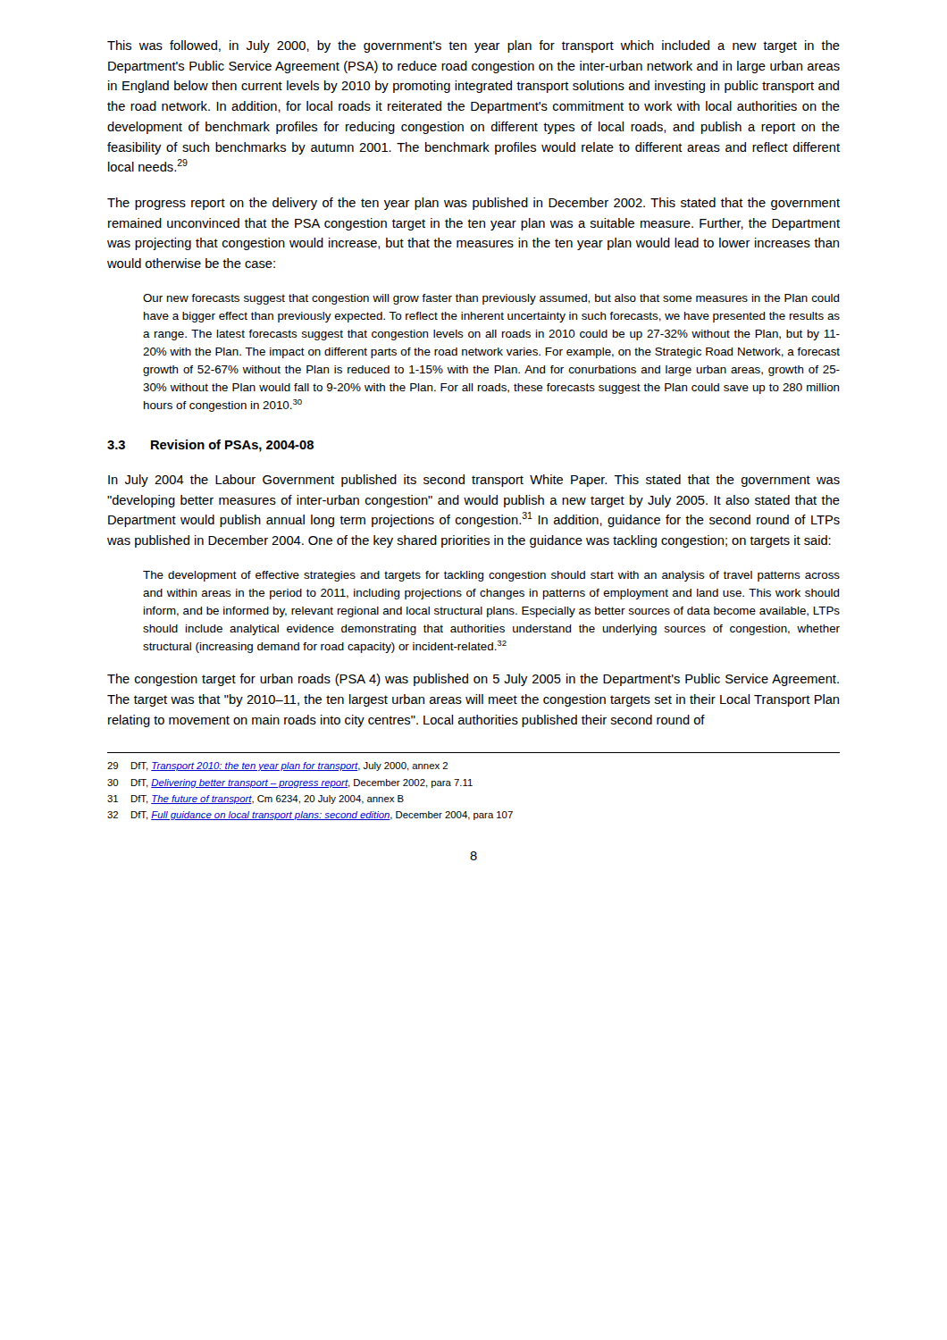This was followed, in July 2000, by the government's ten year plan for transport which included a new target in the Department's Public Service Agreement (PSA) to reduce road congestion on the inter-urban network and in large urban areas in England below then current levels by 2010 by promoting integrated transport solutions and investing in public transport and the road network. In addition, for local roads it reiterated the Department's commitment to work with local authorities on the development of benchmark profiles for reducing congestion on different types of local roads, and publish a report on the feasibility of such benchmarks by autumn 2001. The benchmark profiles would relate to different areas and reflect different local needs.29
The progress report on the delivery of the ten year plan was published in December 2002. This stated that the government remained unconvinced that the PSA congestion target in the ten year plan was a suitable measure. Further, the Department was projecting that congestion would increase, but that the measures in the ten year plan would lead to lower increases than would otherwise be the case:
Our new forecasts suggest that congestion will grow faster than previously assumed, but also that some measures in the Plan could have a bigger effect than previously expected. To reflect the inherent uncertainty in such forecasts, we have presented the results as a range. The latest forecasts suggest that congestion levels on all roads in 2010 could be up 27-32% without the Plan, but by 11- 20% with the Plan. The impact on different parts of the road network varies. For example, on the Strategic Road Network, a forecast growth of 52-67% without the Plan is reduced to 1-15% with the Plan. And for conurbations and large urban areas, growth of 25-30% without the Plan would fall to 9-20% with the Plan. For all roads, these forecasts suggest the Plan could save up to 280 million hours of congestion in 2010.30
3.3 Revision of PSAs, 2004-08
In July 2004 the Labour Government published its second transport White Paper. This stated that the government was "developing better measures of inter-urban congestion" and would publish a new target by July 2005. It also stated that the Department would publish annual long term projections of congestion.31 In addition, guidance for the second round of LTPs was published in December 2004. One of the key shared priorities in the guidance was tackling congestion; on targets it said:
The development of effective strategies and targets for tackling congestion should start with an analysis of travel patterns across and within areas in the period to 2011, including projections of changes in patterns of employment and land use. This work should inform, and be informed by, relevant regional and local structural plans. Especially as better sources of data become available, LTPs should include analytical evidence demonstrating that authorities understand the underlying sources of congestion, whether structural (increasing demand for road capacity) or incident-related.32
The congestion target for urban roads (PSA 4) was published on 5 July 2005 in the Department's Public Service Agreement. The target was that "by 2010–11, the ten largest urban areas will meet the congestion targets set in their Local Transport Plan relating to movement on main roads into city centres". Local authorities published their second round of
29 DfT, Transport 2010: the ten year plan for transport, July 2000, annex 2
30 DfT, Delivering better transport – progress report, December 2002, para 7.11
31 DfT, The future of transport, Cm 6234, 20 July 2004, annex B
32 DfT, Full guidance on local transport plans: second edition, December 2004, para 107
8